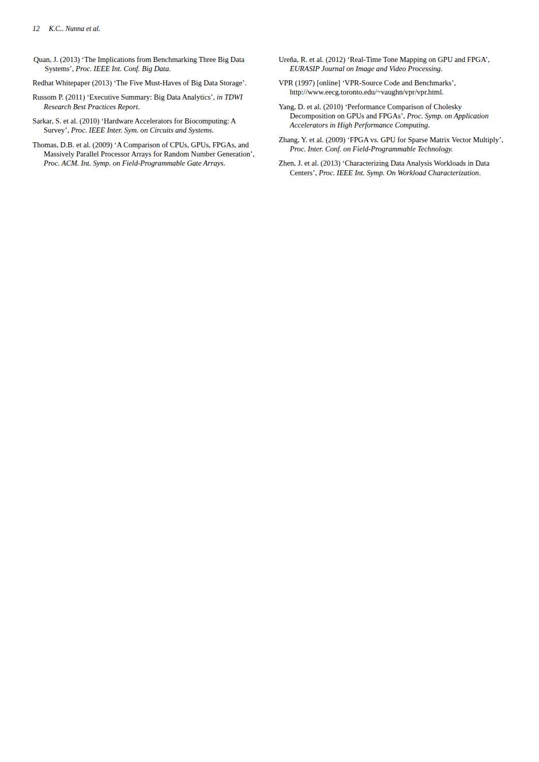12 K.C.. Nunna et al.
Quan, J. (2013) ‘The Implications from Benchmarking Three Big Data Systems’, Proc. IEEE Int. Conf. Big Data.
Redhat Whitepaper (2013) ‘The Five Must-Haves of Big Data Storage’.
Russom P. (2011) ‘Executive Summary: Big Data Analytics’, in TDWI Research Best Practices Report.
Sarkar, S. et al. (2010) ‘Hardware Accelerators for Biocomputing: A Survey’, Proc. IEEE Inter. Sym. on Circuits and Systems.
Thomas, D.B. et al. (2009) ‘A Comparison of CPUs, GPUs, FPGAs, and Massively Parallel Processor Arrays for Random Number Generation’, Proc. ACM. Int. Symp. on Field-Programmable Gate Arrays.
Ureña, R. et al. (2012) ‘Real-Time Tone Mapping on GPU and FPGA’, EURASIP Journal on Image and Video Processing.
VPR (1997) [online] ‘VPR-Source Code and Benchmarks’, http://www.eecg.toronto.edu/~vaughn/vpr/vpr.html.
Yang, D. et al. (2010) ‘Performance Comparison of Cholesky Decomposition on GPUs and FPGAs’, Proc. Symp. on Application Accelerators in High Performance Computing.
Zhang, Y. et al. (2009) ‘FPGA vs. GPU for Sparse Matrix Vector Multiply’, Proc. Inter. Conf. on Field-Programmable Technology.
Zhen, J. et al. (2013) ‘Characterizing Data Analysis Workloads in Data Centers’, Proc. IEEE Int. Symp. On Workload Characterization.